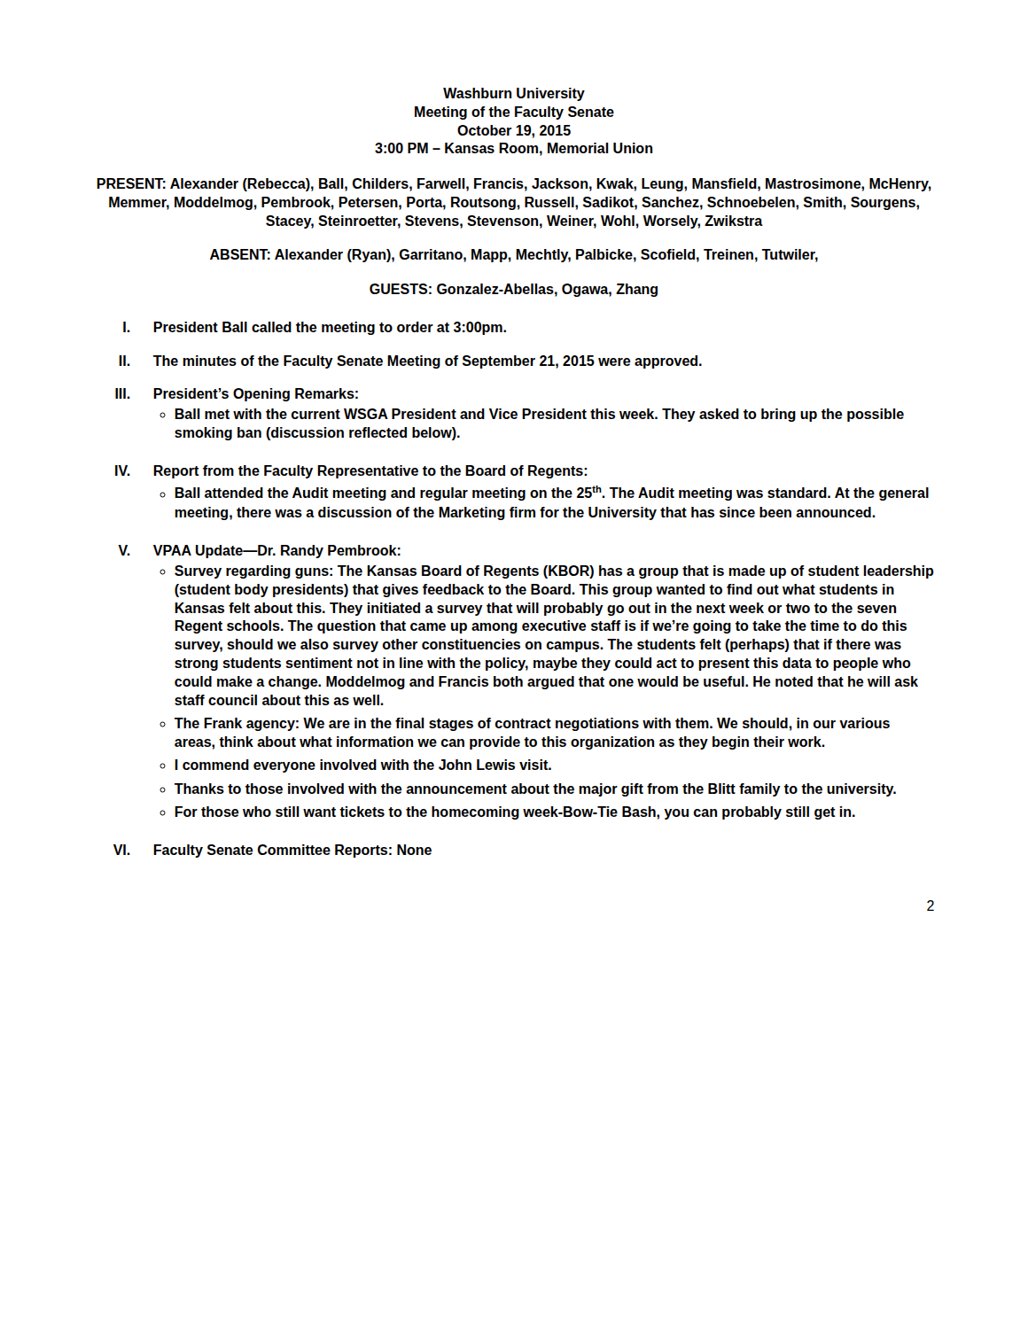Washburn University
Meeting of the Faculty Senate
October 19, 2015
3:00 PM – Kansas Room, Memorial Union
PRESENT: Alexander (Rebecca), Ball, Childers, Farwell, Francis, Jackson, Kwak, Leung, Mansfield, Mastrosimone, McHenry, Memmer, Moddelmog, Pembrook, Petersen, Porta, Routsong, Russell, Sadikot, Sanchez, Schnoebelen, Smith, Sourgens, Stacey, Steinroetter, Stevens, Stevenson, Weiner, Wohl, Worsely, Zwikstra
ABSENT: Alexander (Ryan), Garritano, Mapp, Mechtly, Palbicke, Scofield, Treinen, Tutwiler,
GUESTS: Gonzalez-Abellas, Ogawa, Zhang
I.
President Ball called the meeting to order at 3:00pm.
II.
The minutes of the Faculty Senate Meeting of September 21, 2015 were approved.
III.
President’s Opening Remarks:
Ball met with the current WSGA President and Vice President this week. They asked to bring up the possible smoking ban (discussion reflected below).
IV.
Report from the Faculty Representative to the Board of Regents:
Ball attended the Audit meeting and regular meeting on the 25th. The Audit meeting was standard. At the general meeting, there was a discussion of the Marketing firm for the University that has since been announced.
V.
VPAA Update—Dr. Randy Pembrook:
Survey regarding guns: The Kansas Board of Regents (KBOR) has a group that is made up of student leadership (student body presidents) that gives feedback to the Board. This group wanted to find out what students in Kansas felt about this. They initiated a survey that will probably go out in the next week or two to the seven Regent schools. The question that came up among executive staff is if we’re going to take the time to do this survey, should we also survey other constituencies on campus. The students felt (perhaps) that if there was strong students sentiment not in line with the policy, maybe they could act to present this data to people who could make a change. Moddelmog and Francis both argued that one would be useful. He noted that he will ask staff council about this as well.
The Frank agency: We are in the final stages of contract negotiations with them. We should, in our various areas, think about what information we can provide to this organization as they begin their work.
I commend everyone involved with the John Lewis visit.
Thanks to those involved with the announcement about the major gift from the Blitt family to the university.
For those who still want tickets to the homecoming week-Bow-Tie Bash, you can probably still get in.
VI.
Faculty Senate Committee Reports: None
2